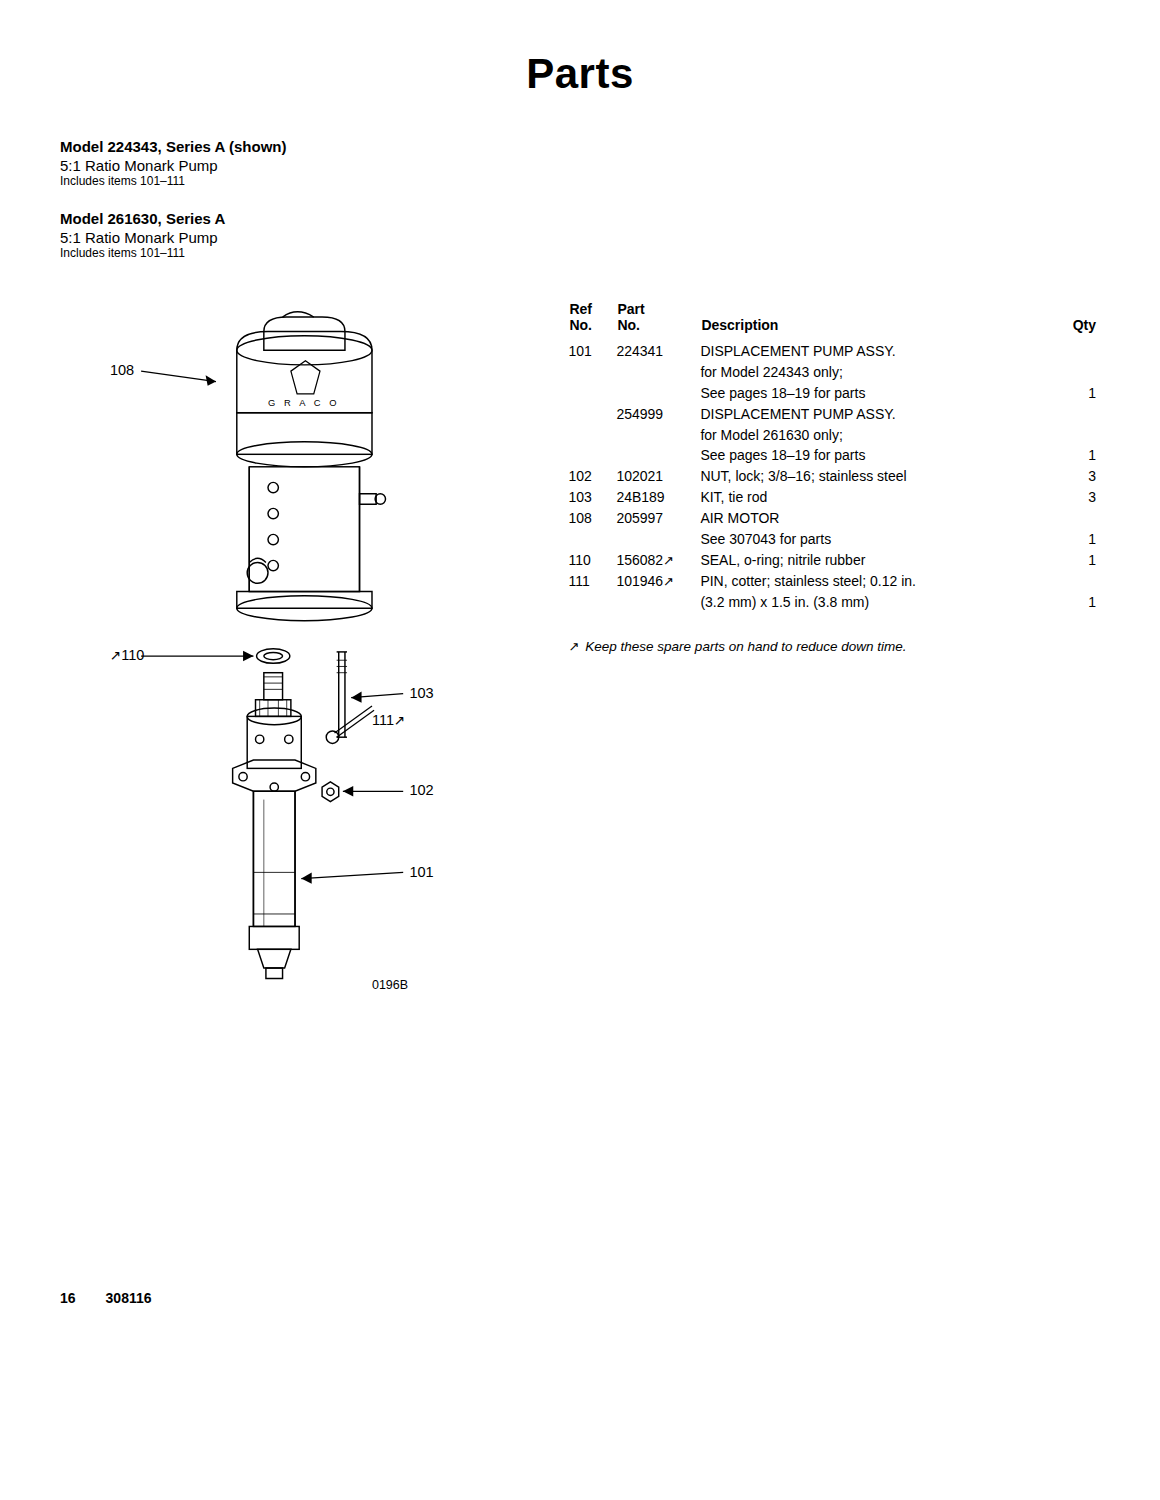Parts
Model 224343, Series A (shown)
5:1 Ratio Monark Pump
Includes items 101–111
Model 261630, Series A
5:1 Ratio Monark Pump
Includes items 101–111
G R A C O 108 ↗110 103 102 101 111↗ 0196B
| Ref No. | Part No. | Description | Qty |
| --- | --- | --- | --- |
| 101 | 224341 | DISPLACEMENT PUMP ASSY. | |
| | | for Model 224343 only; | |
| | | See pages 18–19 for parts | 1 |
| | 254999 | DISPLACEMENT PUMP ASSY. | |
| | | for Model 261630 only; | |
| | | See pages 18–19 for parts | 1 |
| 102 | 102021 | NUT, lock; 3/8–16; stainless steel | 3 |
| 103 | 24B189 | KIT, tie rod | 3 |
| 108 | 205997 | AIR MOTOR | |
| | | See 307043 for parts | 1 |
| 110 | 156082 ↗ | SEAL, o-ring; nitrile rubber | 1 |
| 111 | 101946 ↗ | PIN, cotter; stainless steel; 0.12 in. | |
| | | (3.2 mm) x 1.5 in. (3.8 mm) | 1 |
↗ Keep these spare parts on hand to reduce down time.
16308116